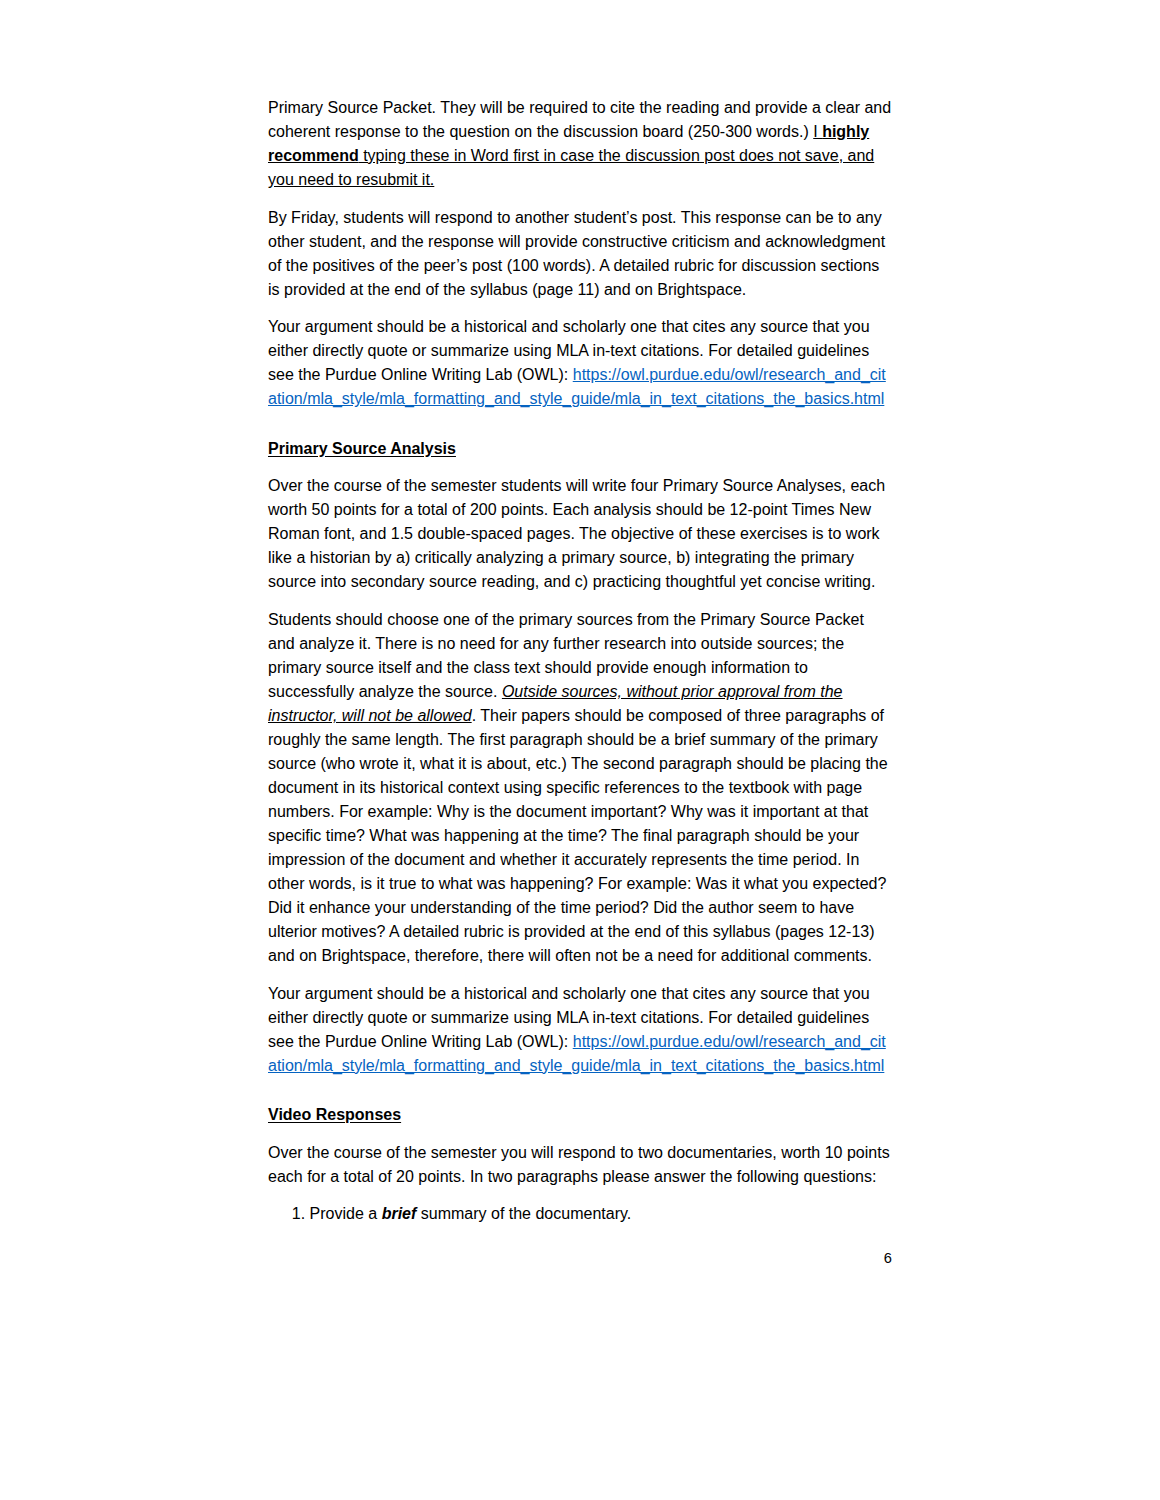Primary Source Packet. They will be required to cite the reading and provide a clear and coherent response to the question on the discussion board (250-300 words.) I highly recommend typing these in Word first in case the discussion post does not save, and you need to resubmit it.
By Friday, students will respond to another student’s post. This response can be to any other student, and the response will provide constructive criticism and acknowledgment of the positives of the peer’s post (100 words). A detailed rubric for discussion sections is provided at the end of the syllabus (page 11) and on Brightspace.
Your argument should be a historical and scholarly one that cites any source that you either directly quote or summarize using MLA in-text citations. For detailed guidelines see the Purdue Online Writing Lab (OWL): https://owl.purdue.edu/owl/research_and_citation/mla_style/mla_formatting_and_style_guide/mla_in_text_citations_the_basics.html
Primary Source Analysis
Over the course of the semester students will write four Primary Source Analyses, each worth 50 points for a total of 200 points. Each analysis should be 12-point Times New Roman font, and 1.5 double-spaced pages. The objective of these exercises is to work like a historian by a) critically analyzing a primary source, b) integrating the primary source into secondary source reading, and c) practicing thoughtful yet concise writing.
Students should choose one of the primary sources from the Primary Source Packet and analyze it. There is no need for any further research into outside sources; the primary source itself and the class text should provide enough information to successfully analyze the source. Outside sources, without prior approval from the instructor, will not be allowed. Their papers should be composed of three paragraphs of roughly the same length. The first paragraph should be a brief summary of the primary source (who wrote it, what it is about, etc.) The second paragraph should be placing the document in its historical context using specific references to the textbook with page numbers. For example: Why is the document important? Why was it important at that specific time? What was happening at the time? The final paragraph should be your impression of the document and whether it accurately represents the time period. In other words, is it true to what was happening? For example: Was it what you expected? Did it enhance your understanding of the time period? Did the author seem to have ulterior motives? A detailed rubric is provided at the end of this syllabus (pages 12-13) and on Brightspace, therefore, there will often not be a need for additional comments.
Your argument should be a historical and scholarly one that cites any source that you either directly quote or summarize using MLA in-text citations. For detailed guidelines see the Purdue Online Writing Lab (OWL): https://owl.purdue.edu/owl/research_and_citation/mla_style/mla_formatting_and_style_guide/mla_in_text_citations_the_basics.html
Video Responses
Over the course of the semester you will respond to two documentaries, worth 10 points each for a total of 20 points. In two paragraphs please answer the following questions:
Provide a brief summary of the documentary.
6